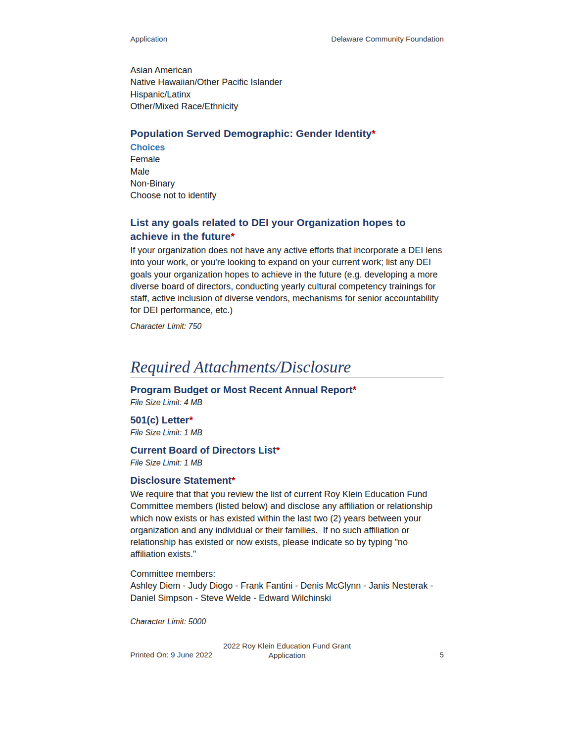Application Delaware Community Foundation
Asian American
Native Hawaiian/Other Pacific Islander
Hispanic/Latinx
Other/Mixed Race/Ethnicity
Population Served Demographic: Gender Identity*
Choices
Female
Male
Non-Binary
Choose not to identify
List any goals related to DEI your Organization hopes to achieve in the future*
If your organization does not have any active efforts that incorporate a DEI lens into your work, or you're looking to expand on your current work; list any DEI goals your organization hopes to achieve in the future (e.g. developing a more diverse board of directors, conducting yearly cultural competency trainings for staff, active inclusion of diverse vendors, mechanisms for senior accountability for DEI performance, etc.)
Character Limit: 750
Required Attachments/Disclosure
Program Budget or Most Recent Annual Report*
File Size Limit: 4 MB
501(c) Letter*
File Size Limit: 1 MB
Current Board of Directors List*
File Size Limit: 1 MB
Disclosure Statement*
We require that that you review the list of current Roy Klein Education Fund Committee members (listed below) and disclose any affiliation or relationship which now exists or has existed within the last two (2) years between your organization and any individual or their families. If no such affiliation or relationship has existed or now exists, please indicate so by typing "no affiliation exists."
Committee members:
Ashley Diem - Judy Diogo - Frank Fantini - Denis McGlynn - Janis Nesterak - Daniel Simpson - Steve Welde - Edward Wilchinski
Character Limit: 5000
Printed On: 9 June 2022
2022 Roy Klein Education Fund Grant
Application
5